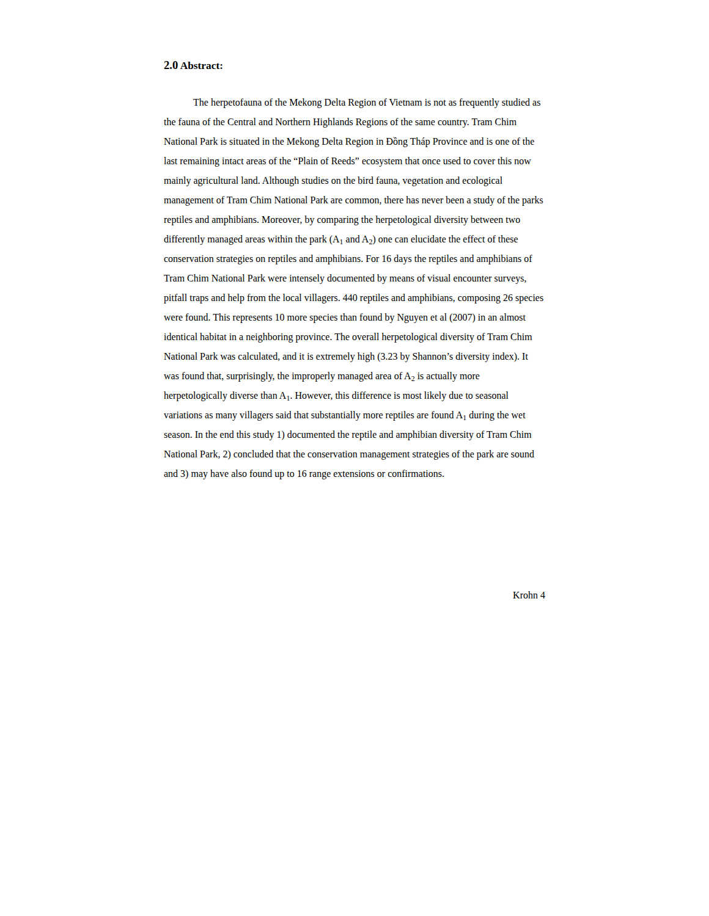2.0 Abstract:
The herpetofauna of the Mekong Delta Region of Vietnam is not as frequently studied as the fauna of the Central and Northern Highlands Regions of the same country. Tram Chim National Park is situated in the Mekong Delta Region in Đồng Tháp Province and is one of the last remaining intact areas of the “Plain of Reeds” ecosystem that once used to cover this now mainly agricultural land. Although studies on the bird fauna, vegetation and ecological management of Tram Chim National Park are common, there has never been a study of the parks reptiles and amphibians. Moreover, by comparing the herpetological diversity between two differently managed areas within the park (A1 and A2) one can elucidate the effect of these conservation strategies on reptiles and amphibians. For 16 days the reptiles and amphibians of Tram Chim National Park were intensely documented by means of visual encounter surveys, pitfall traps and help from the local villagers. 440 reptiles and amphibians, composing 26 species were found. This represents 10 more species than found by Nguyen et al (2007) in an almost identical habitat in a neighboring province. The overall herpetological diversity of Tram Chim National Park was calculated, and it is extremely high (3.23 by Shannon’s diversity index). It was found that, surprisingly, the improperly managed area of A2 is actually more herpetologically diverse than A1. However, this difference is most likely due to seasonal variations as many villagers said that substantially more reptiles are found A1 during the wet season. In the end this study 1) documented the reptile and amphibian diversity of Tram Chim National Park, 2) concluded that the conservation management strategies of the park are sound and 3) may have also found up to 16 range extensions or confirmations.
Krohn 4